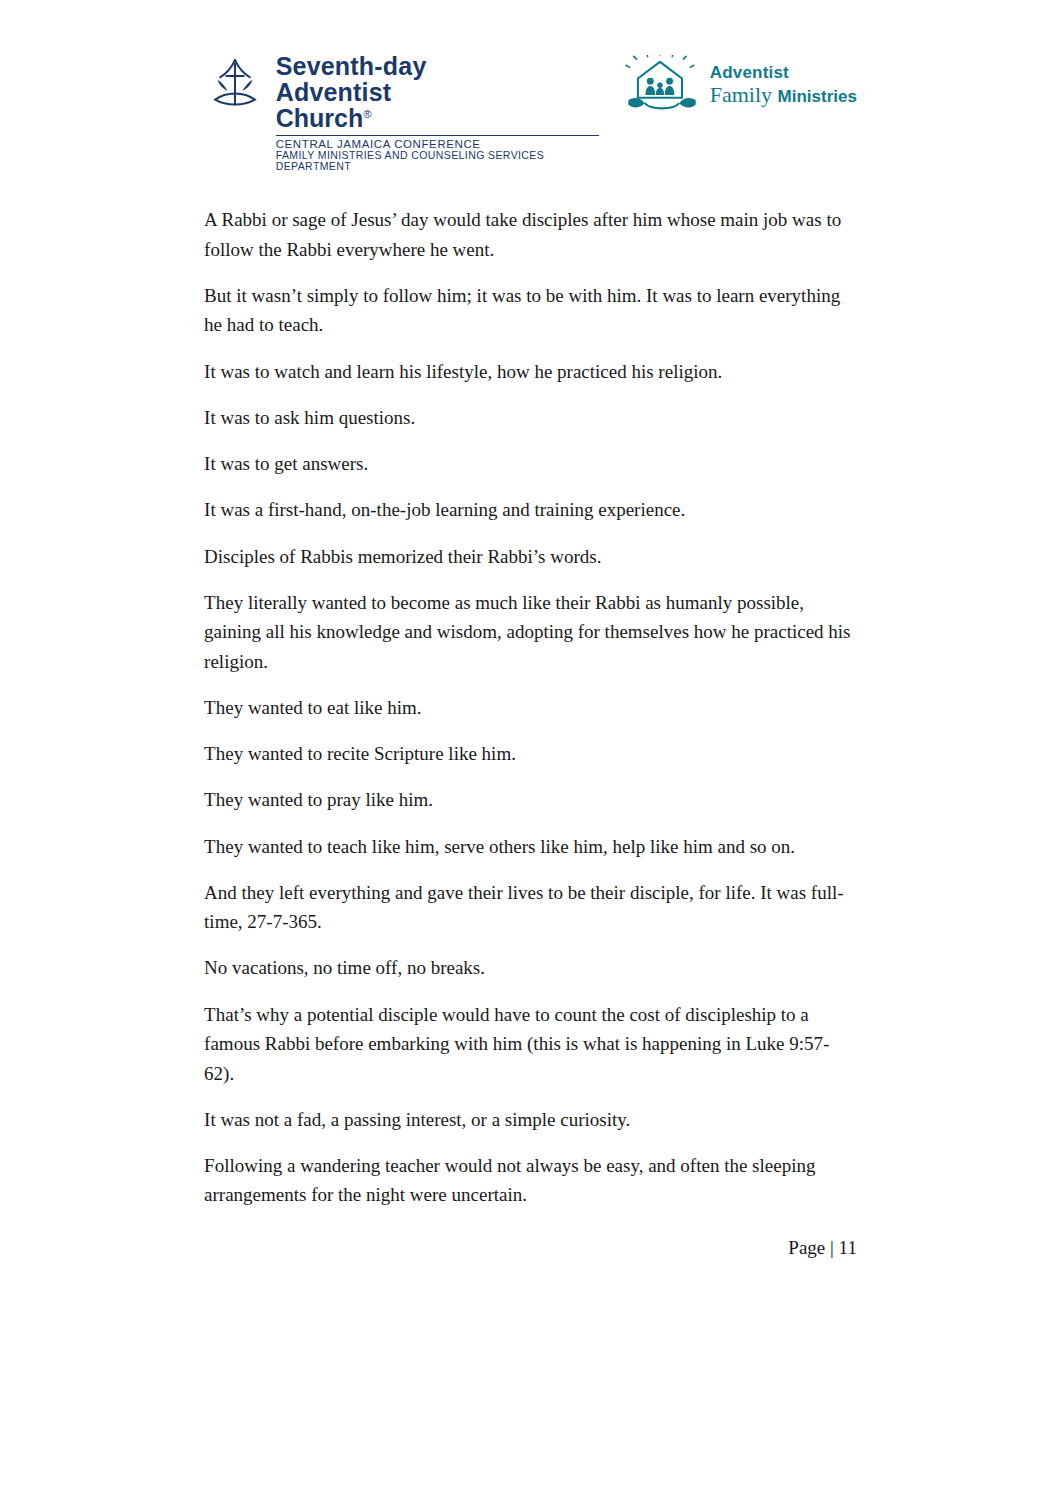Seventh-day Adventist Church® CENTRAL JAMAICA CONFERENCE FAMILY MINISTRIES AND COUNSELING SERVICES DEPARTMENT
Adventist Family Ministries
A Rabbi or sage of Jesus’ day would take disciples after him whose main job was to follow the Rabbi everywhere he went.
But it wasn’t simply to follow him; it was to be with him. It was to learn everything he had to teach.
It was to watch and learn his lifestyle, how he practiced his religion.
It was to ask him questions.
It was to get answers.
It was a first-hand, on-the-job learning and training experience.
Disciples of Rabbis memorized their Rabbi’s words.
They literally wanted to become as much like their Rabbi as humanly possible, gaining all his knowledge and wisdom, adopting for themselves how he practiced his religion.
They wanted to eat like him.
They wanted to recite Scripture like him.
They wanted to pray like him.
They wanted to teach like him, serve others like him, help like him and so on.
And they left everything and gave their lives to be their disciple, for life. It was full-time, 27-7-365.
No vacations, no time off, no breaks.
That’s why a potential disciple would have to count the cost of discipleship to a famous Rabbi before embarking with him (this is what is happening in Luke 9:57-62).
It was not a fad, a passing interest, or a simple curiosity.
Following a wandering teacher would not always be easy, and often the sleeping arrangements for the night were uncertain.
Page | 11